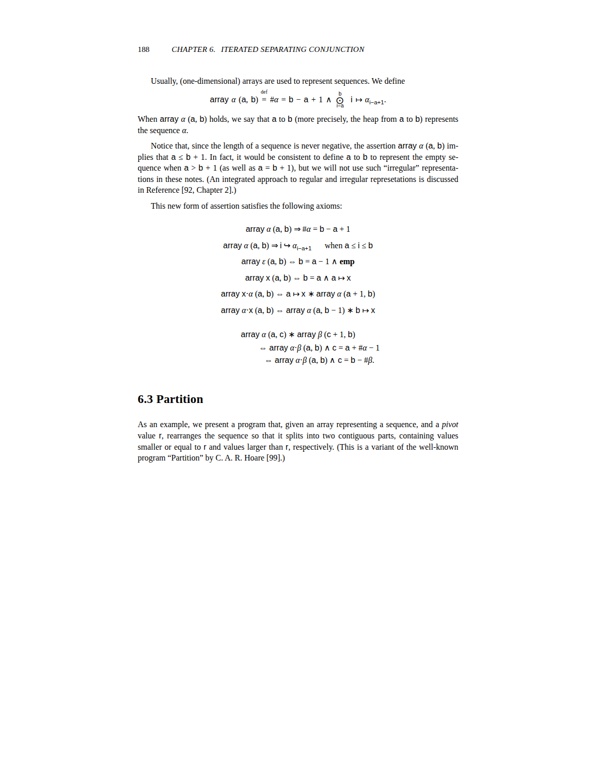188 CHAPTER 6. ITERATED SEPARATING CONJUNCTION
Usually, (one-dimensional) arrays are used to represent sequences. We define
array α (a, b) def= #α = b − a + 1 ∧ ⊙bi=a i ↦ αi−a+1.
When array α (a, b) holds, we say that a to b (more precisely, the heap from a to b) represents the sequence α.
Notice that, since the length of a sequence is never negative, the assertion array α (a, b) implies that a ≤ b + 1. In fact, it would be consistent to define a to b to represent the empty sequence when a > b + 1 (as well as a = b + 1), but we will not use such “irregular” representations in these notes. (An integrated approach to regular and irregular represetations is discussed in Reference [92, Chapter 2].)
This new form of assertion satisfies the following axioms:
array α (a, b) ⇒ #α = b − a + 1 array α (a, b) ⇒ i ↪ αi−a+1when a ≤ i ≤ b array ε (a, b) ⇔ b = a − 1 ∧ emp array x (a, b) ⇔ b = a ∧ a ↦ x array x·α (a, b) ⇔ a ↦ x ∗ array α (a + 1, b) array α·x (a, b) ⇔ array α (a, b − 1) ∗ b ↦ x
array α (a, c) ∗ array β (c + 1, b) ⇔ array α·β (a, b) ∧ c = a + #α − 1 ⇔ array α·β (a, b) ∧ c = b − #β.
6.3 Partition
As an example, we present a program that, given an array representing a sequence, and a pivot value r, rearranges the sequence so that it splits into two contiguous parts, containing values smaller or equal to r and values larger than r, respectively. (This is a variant of the well-known program “Partition” by C. A. R. Hoare [99].)